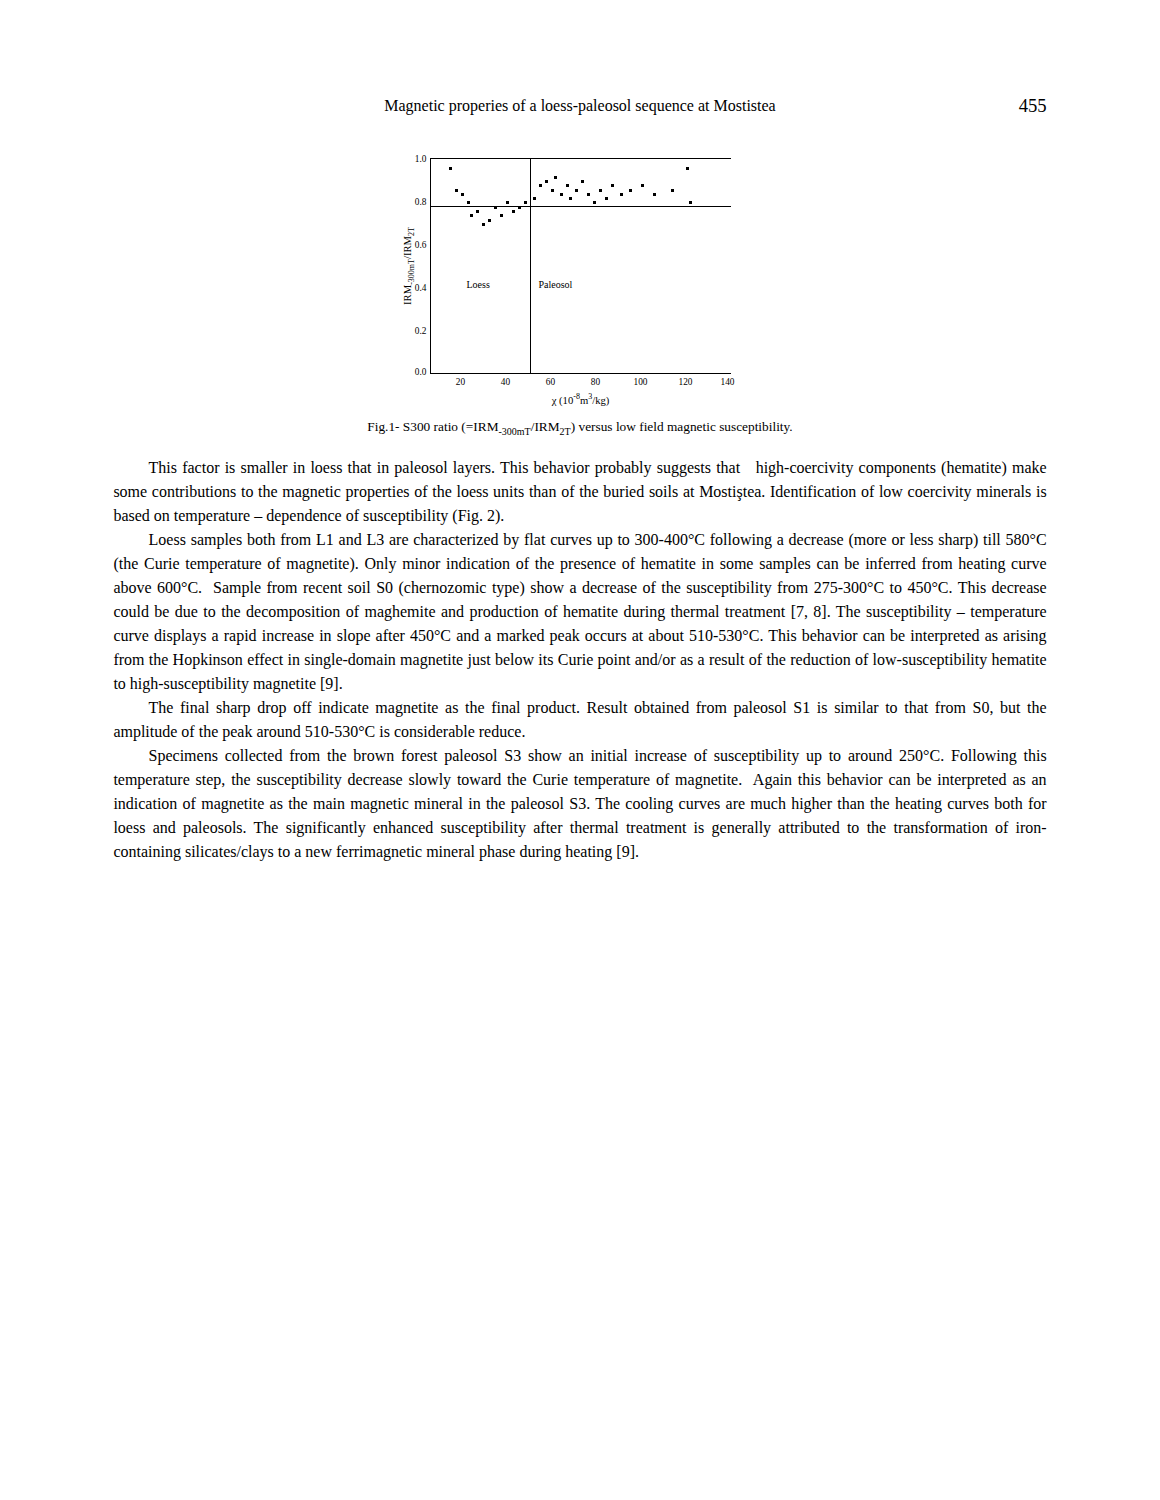Magnetic properies of a loess-paleosol sequence at Mostistea 455
IRM-300mT/IRM2T
1.0
0.8
0.6
0.4
0.2
0.0
20
40
60
80
100
120
140
χ (10-8m3/kg)
Loess
Paleosol
Fig.1‑ S300 ratio (=IRM-300mT/IRM2T) versus low field magnetic susceptibility.
This factor is smaller in loess that in paleosol layers. This behavior probably suggests that high-coercivity components (hematite) make some contributions to the magnetic properties of the loess units than of the buried soils at Mostiştea. Identification of low coercivity minerals is based on temperature – dependence of susceptibility (Fig. 2).
Loess samples both from L1 and L3 are characterized by flat curves up to 300-400°C following a decrease (more or less sharp) till 580°C (the Curie temperature of magnetite). Only minor indication of the presence of hematite in some samples can be inferred from heating curve above 600°C. Sample from recent soil S0 (chernozomic type) show a decrease of the susceptibility from 275-300°C to 450°C. This decrease could be due to the decomposition of maghemite and production of hematite during thermal treatment [7, 8]. The susceptibility – temperature curve displays a rapid increase in slope after 450°C and a marked peak occurs at about 510-530°C. This behavior can be interpreted as arising from the Hopkinson effect in single-domain magnetite just below its Curie point and/or as a result of the reduction of low-susceptibility hematite to high-susceptibility magnetite [9].
The final sharp drop off indicate magnetite as the final product. Result obtained from paleosol S1 is similar to that from S0, but the amplitude of the peak around 510-530°C is considerable reduce.
Specimens collected from the brown forest paleosol S3 show an initial increase of susceptibility up to around 250°C. Following this temperature step, the susceptibility decrease slowly toward the Curie temperature of magnetite. Again this behavior can be interpreted as an indication of magnetite as the main magnetic mineral in the paleosol S3. The cooling curves are much higher than the heating curves both for loess and paleosols. The significantly enhanced susceptibility after thermal treatment is generally attributed to the transformation of iron-containing silicates/clays to a new ferrimagnetic mineral phase during heating [9].